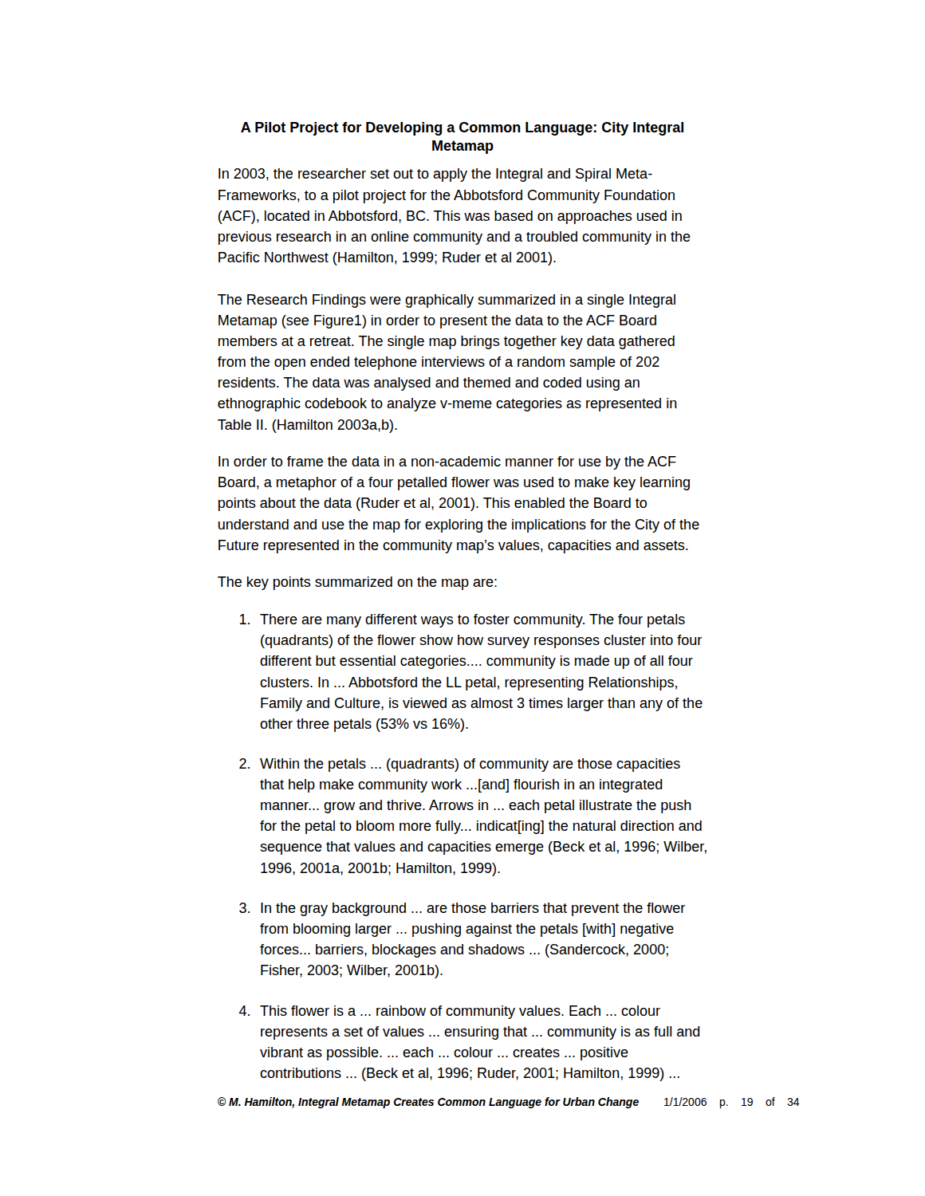A Pilot Project for Developing a Common Language: City Integral Metamap
In 2003, the researcher set out to apply the Integral and Spiral Meta-Frameworks, to a pilot project for the Abbotsford Community Foundation (ACF), located in Abbotsford, BC. This was based on approaches used in previous research in an online community and a troubled community in the Pacific Northwest (Hamilton, 1999; Ruder et al 2001).
The Research Findings were graphically summarized in a single Integral Metamap (see Figure1) in order to present the data to the ACF Board members at a retreat. The single map brings together key data gathered from the open ended telephone interviews of a random sample of 202 residents. The data was analysed and themed and coded using an ethnographic codebook to analyze v-meme categories as represented in Table II. (Hamilton 2003a,b).
In order to frame the data in a non-academic manner for use by the ACF Board, a metaphor of a four petalled flower was used to make key learning points about the data (Ruder et al, 2001). This enabled the Board to understand and use the map for exploring the implications for the City of the Future represented in the community map’s values, capacities and assets.
The key points summarized on the map are:
There are many different ways to foster community. The four petals (quadrants) of the flower show how survey responses cluster into four different but essential categories.... community is made up of all four clusters. In ... Abbotsford the LL petal, representing Relationships, Family and Culture, is viewed as almost 3 times larger than any of the other three petals (53% vs 16%).
Within the petals ... (quadrants) of community are those capacities that help make community work ...[and] flourish in an integrated manner... grow and thrive. Arrows in ... each petal illustrate the push for the petal to bloom more fully... indicat[ing] the natural direction and sequence that values and capacities emerge (Beck et al, 1996; Wilber, 1996, 2001a, 2001b; Hamilton, 1999).
In the gray background ... are those barriers that prevent the flower from blooming larger ... pushing against the petals [with] negative forces... barriers, blockages and shadows ... (Sandercock, 2000; Fisher, 2003; Wilber, 2001b).
This flower is a ... rainbow of community values. Each ... colour represents a set of values ... ensuring that ... community is as full and vibrant as possible. ... each ... colour ... creates ... positive contributions ... (Beck et al, 1996; Ruder, 2001; Hamilton, 1999) ...
© M. Hamilton, Integral Metamap Creates Common Language for Urban Change 1/1/2006 p. 19 of 34